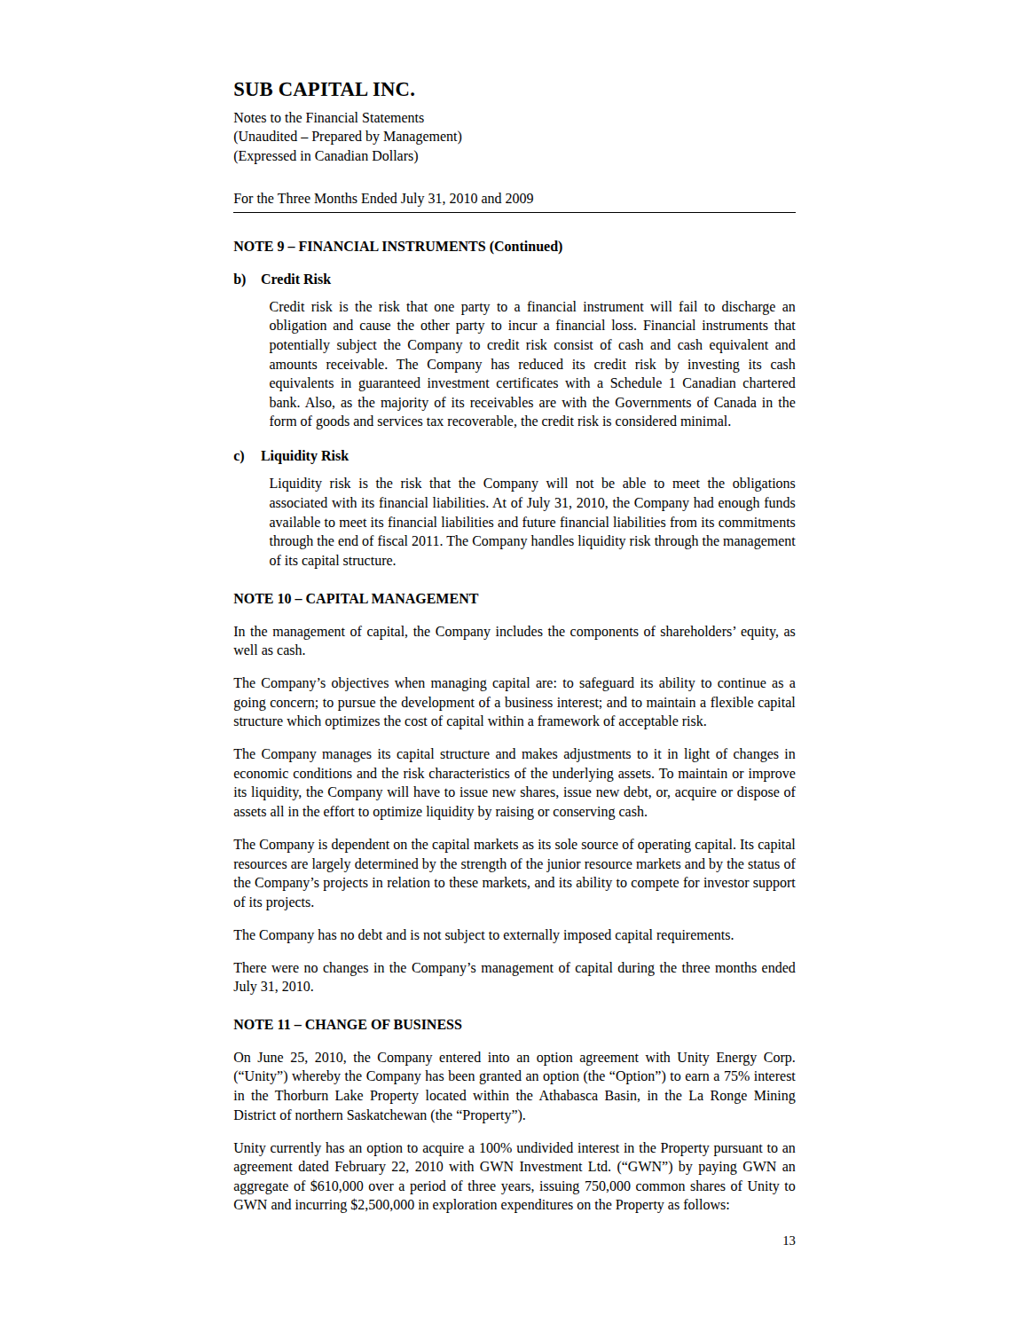SUB CAPITAL INC.
Notes to the Financial Statements
(Unaudited – Prepared by Management)
(Expressed in Canadian Dollars)
For the Three Months Ended July 31, 2010 and 2009
NOTE 9 – FINANCIAL INSTRUMENTS (Continued)
b) Credit Risk
Credit risk is the risk that one party to a financial instrument will fail to discharge an obligation and cause the other party to incur a financial loss. Financial instruments that potentially subject the Company to credit risk consist of cash and cash equivalent and amounts receivable. The Company has reduced its credit risk by investing its cash equivalents in guaranteed investment certificates with a Schedule 1 Canadian chartered bank. Also, as the majority of its receivables are with the Governments of Canada in the form of goods and services tax recoverable, the credit risk is considered minimal.
c) Liquidity Risk
Liquidity risk is the risk that the Company will not be able to meet the obligations associated with its financial liabilities. At of July 31, 2010, the Company had enough funds available to meet its financial liabilities and future financial liabilities from its commitments through the end of fiscal 2011. The Company handles liquidity risk through the management of its capital structure.
NOTE 10 – CAPITAL MANAGEMENT
In the management of capital, the Company includes the components of shareholders’ equity, as well as cash.
The Company’s objectives when managing capital are: to safeguard its ability to continue as a going concern; to pursue the development of a business interest; and to maintain a flexible capital structure which optimizes the cost of capital within a framework of acceptable risk.
The Company manages its capital structure and makes adjustments to it in light of changes in economic conditions and the risk characteristics of the underlying assets. To maintain or improve its liquidity, the Company will have to issue new shares, issue new debt, or, acquire or dispose of assets all in the effort to optimize liquidity by raising or conserving cash.
The Company is dependent on the capital markets as its sole source of operating capital. Its capital resources are largely determined by the strength of the junior resource markets and by the status of the Company’s projects in relation to these markets, and its ability to compete for investor support of its projects.
The Company has no debt and is not subject to externally imposed capital requirements.
There were no changes in the Company’s management of capital during the three months ended July 31, 2010.
NOTE 11 – CHANGE OF BUSINESS
On June 25, 2010, the Company entered into an option agreement with Unity Energy Corp. (“Unity”) whereby the Company has been granted an option (the “Option”) to earn a 75% interest in the Thorburn Lake Property located within the Athabasca Basin, in the La Ronge Mining District of northern Saskatchewan (the “Property”).
Unity currently has an option to acquire a 100% undivided interest in the Property pursuant to an agreement dated February 22, 2010 with GWN Investment Ltd. (“GWN”) by paying GWN an aggregate of $610,000 over a period of three years, issuing 750,000 common shares of Unity to GWN and incurring $2,500,000 in exploration expenditures on the Property as follows:
13